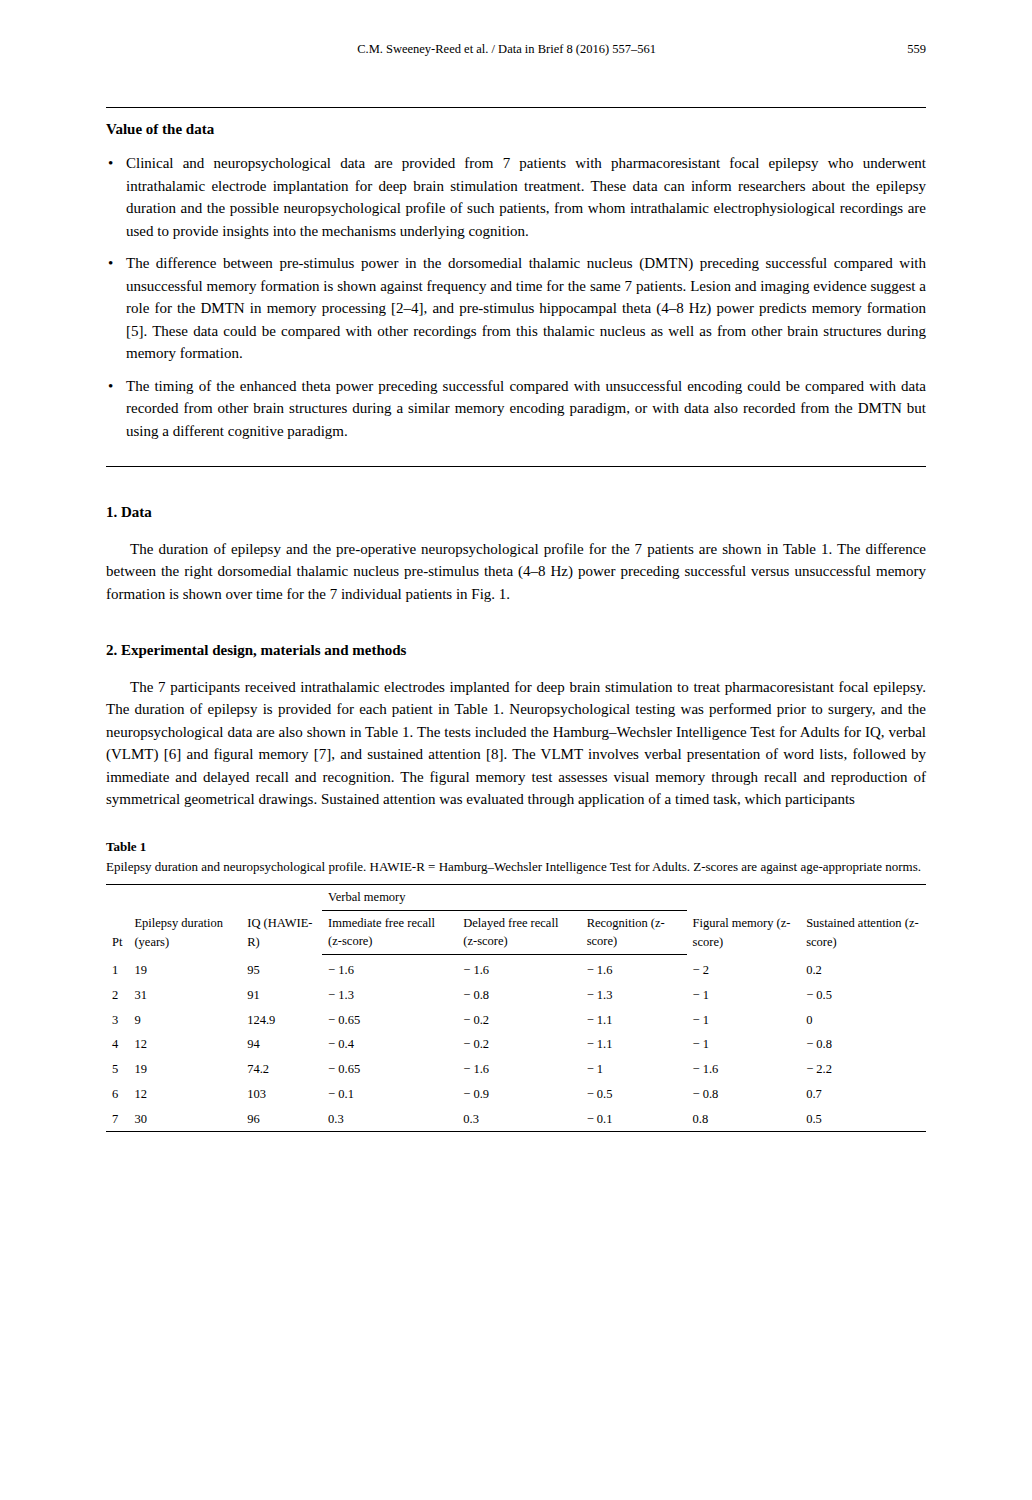C.M. Sweeney-Reed et al. / Data in Brief 8 (2016) 557–561 559
Value of the data
Clinical and neuropsychological data are provided from 7 patients with pharmacoresistant focal epilepsy who underwent intrathalamic electrode implantation for deep brain stimulation treatment. These data can inform researchers about the epilepsy duration and the possible neuropsychological profile of such patients, from whom intrathalamic electrophysiological recordings are used to provide insights into the mechanisms underlying cognition.
The difference between pre-stimulus power in the dorsomedial thalamic nucleus (DMTN) preceding successful compared with unsuccessful memory formation is shown against frequency and time for the same 7 patients. Lesion and imaging evidence suggest a role for the DMTN in memory processing [2–4], and pre-stimulus hippocampal theta (4–8 Hz) power predicts memory formation [5]. These data could be compared with other recordings from this thalamic nucleus as well as from other brain structures during memory formation.
The timing of the enhanced theta power preceding successful compared with unsuccessful encoding could be compared with data recorded from other brain structures during a similar memory encoding paradigm, or with data also recorded from the DMTN but using a different cognitive paradigm.
1. Data
The duration of epilepsy and the pre-operative neuropsychological profile for the 7 patients are shown in Table 1. The difference between the right dorsomedial thalamic nucleus pre-stimulus theta (4–8 Hz) power preceding successful versus unsuccessful memory formation is shown over time for the 7 individual patients in Fig. 1.
2. Experimental design, materials and methods
The 7 participants received intrathalamic electrodes implanted for deep brain stimulation to treat pharmacoresistant focal epilepsy. The duration of epilepsy is provided for each patient in Table 1. Neuropsychological testing was performed prior to surgery, and the neuropsychological data are also shown in Table 1. The tests included the Hamburg–Wechsler Intelligence Test for Adults for IQ, verbal (VLMT) [6] and figural memory [7], and sustained attention [8]. The VLMT involves verbal presentation of word lists, followed by immediate and delayed recall and recognition. The figural memory test assesses visual memory through recall and reproduction of symmetrical geometrical drawings. Sustained attention was evaluated through application of a timed task, which participants
Table 1
Epilepsy duration and neuropsychological profile. HAWIE-R = Hamburg–Wechsler Intelligence Test for Adults. Z-scores are against age-appropriate norms.
| Pt | Epilepsy duration (years) | IQ (HAWIE-R) | Verbal memory | Figural memory (z-score) | Sustained attention (z-score) |
| --- | --- | --- | --- | --- | --- |
| Immediate free recall (z-score) | Delayed free recall (z-score) | Recognition (z-score) |
| 1 | 19 | 95 | − 1.6 | − 1.6 | − 1.6 | − 2 | 0.2 |
| 2 | 31 | 91 | − 1.3 | − 0.8 | − 1.3 | − 1 | − 0.5 |
| 3 | 9 | 124.9 | − 0.65 | − 0.2 | − 1.1 | − 1 | 0 |
| 4 | 12 | 94 | − 0.4 | − 0.2 | − 1.1 | − 1 | − 0.8 |
| 5 | 19 | 74.2 | − 0.65 | − 1.6 | − 1 | − 1.6 | − 2.2 |
| 6 | 12 | 103 | − 0.1 | − 0.9 | − 0.5 | − 0.8 | 0.7 |
| 7 | 30 | 96 | 0.3 | 0.3 | − 0.1 | 0.8 | 0.5 |